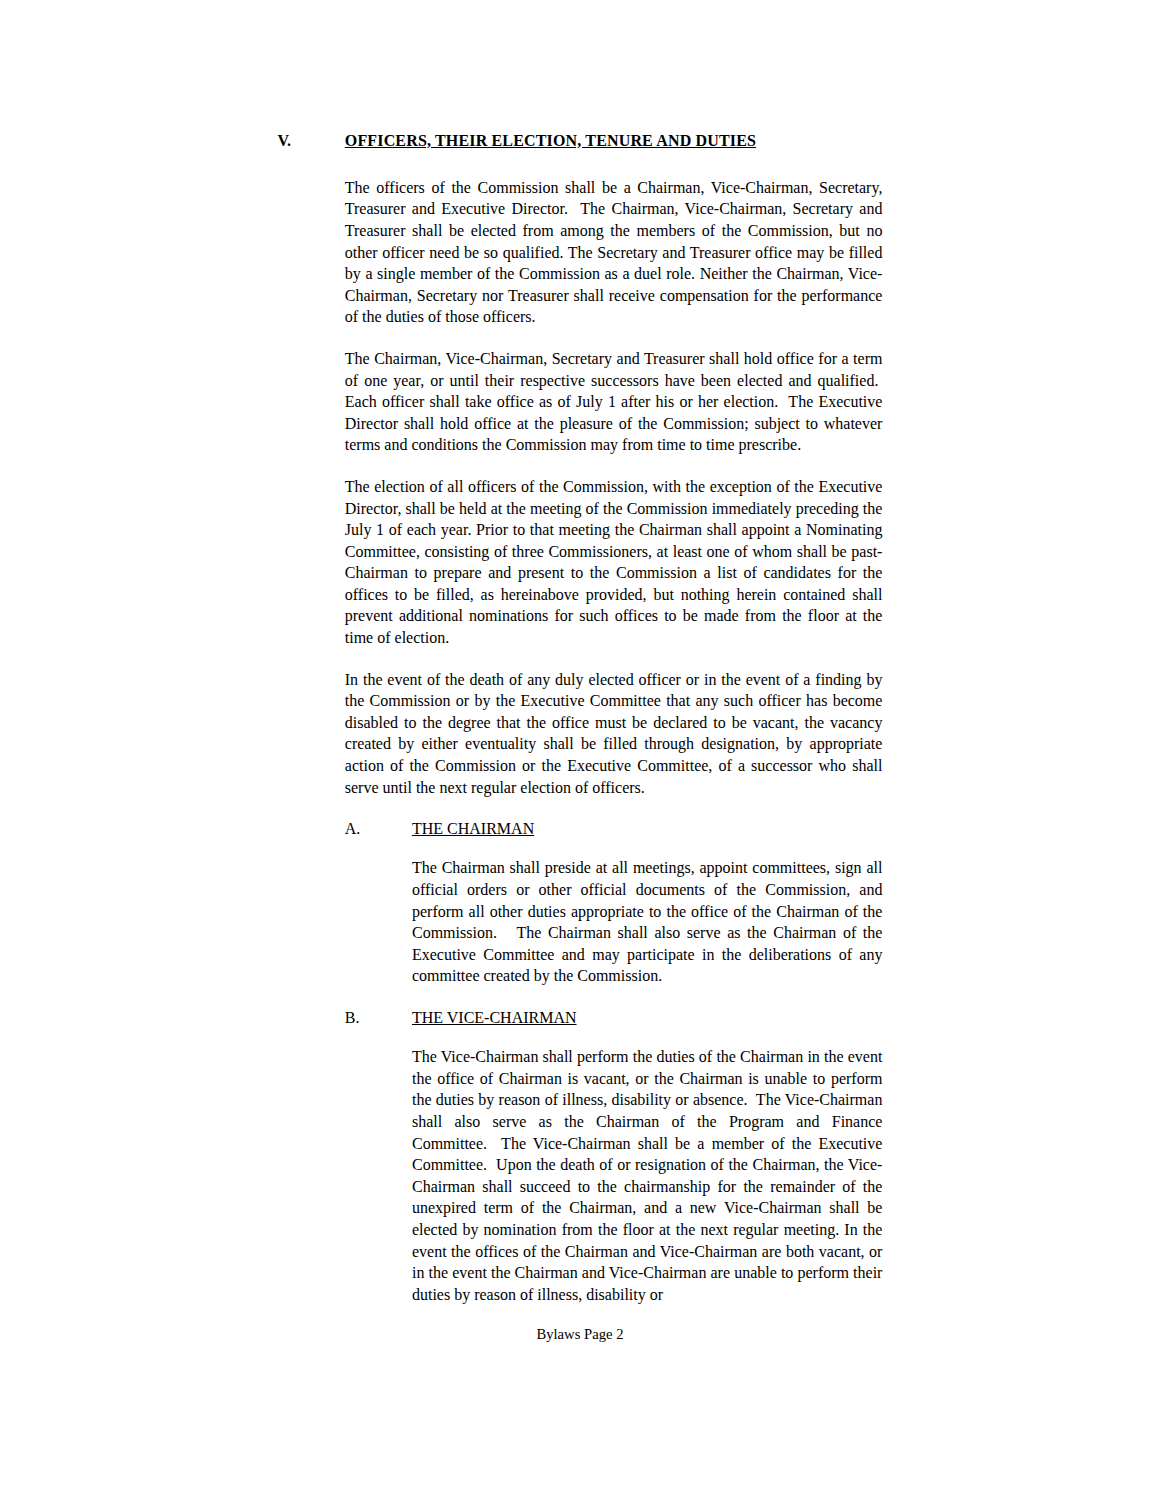V. OFFICERS, THEIR ELECTION, TENURE AND DUTIES
The officers of the Commission shall be a Chairman, Vice-Chairman, Secretary, Treasurer and Executive Director. The Chairman, Vice-Chairman, Secretary and Treasurer shall be elected from among the members of the Commission, but no other officer need be so qualified. The Secretary and Treasurer office may be filled by a single member of the Commission as a duel role. Neither the Chairman, Vice-Chairman, Secretary nor Treasurer shall receive compensation for the performance of the duties of those officers.
The Chairman, Vice-Chairman, Secretary and Treasurer shall hold office for a term of one year, or until their respective successors have been elected and qualified. Each officer shall take office as of July 1 after his or her election. The Executive Director shall hold office at the pleasure of the Commission; subject to whatever terms and conditions the Commission may from time to time prescribe.
The election of all officers of the Commission, with the exception of the Executive Director, shall be held at the meeting of the Commission immediately preceding the July 1 of each year. Prior to that meeting the Chairman shall appoint a Nominating Committee, consisting of three Commissioners, at least one of whom shall be past-Chairman to prepare and present to the Commission a list of candidates for the offices to be filled, as hereinabove provided, but nothing herein contained shall prevent additional nominations for such offices to be made from the floor at the time of election.
In the event of the death of any duly elected officer or in the event of a finding by the Commission or by the Executive Committee that any such officer has become disabled to the degree that the office must be declared to be vacant, the vacancy created by either eventuality shall be filled through designation, by appropriate action of the Commission or the Executive Committee, of a successor who shall serve until the next regular election of officers.
A. THE CHAIRMAN
The Chairman shall preside at all meetings, appoint committees, sign all official orders or other official documents of the Commission, and perform all other duties appropriate to the office of the Chairman of the Commission. The Chairman shall also serve as the Chairman of the Executive Committee and may participate in the deliberations of any committee created by the Commission.
B. THE VICE-CHAIRMAN
The Vice-Chairman shall perform the duties of the Chairman in the event the office of Chairman is vacant, or the Chairman is unable to perform the duties by reason of illness, disability or absence. The Vice-Chairman shall also serve as the Chairman of the Program and Finance Committee. The Vice-Chairman shall be a member of the Executive Committee. Upon the death of or resignation of the Chairman, the Vice-Chairman shall succeed to the chairmanship for the remainder of the unexpired term of the Chairman, and a new Vice-Chairman shall be elected by nomination from the floor at the next regular meeting. In the event the offices of the Chairman and Vice-Chairman are both vacant, or in the event the Chairman and Vice-Chairman are unable to perform their duties by reason of illness, disability or
Bylaws Page 2